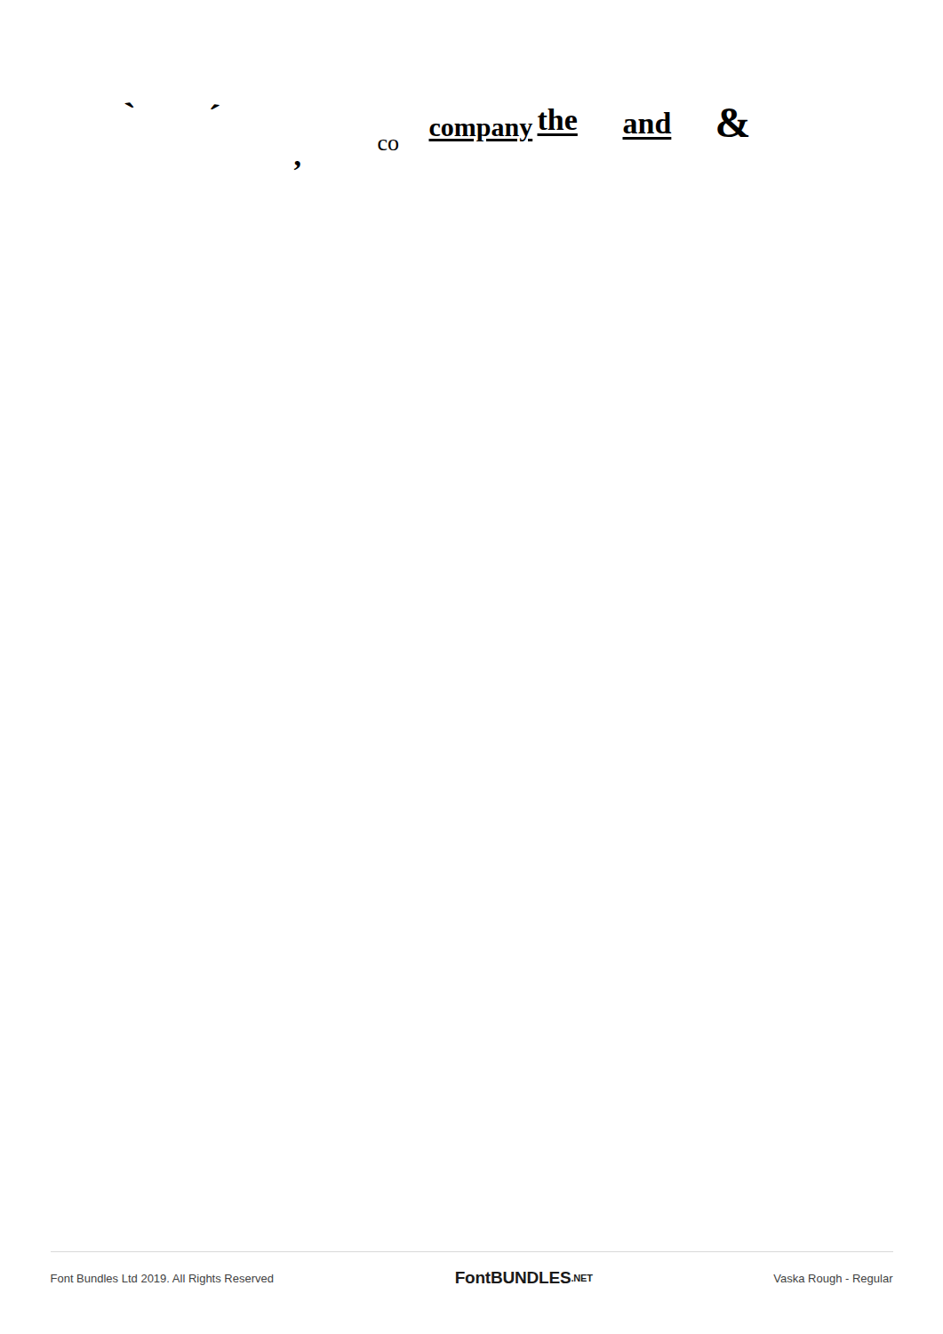` ´ , co company the and &
Font Bundles Ltd 2019. All Rights Reserved
FontBUNDLES.NET
Vaska Rough - Regular